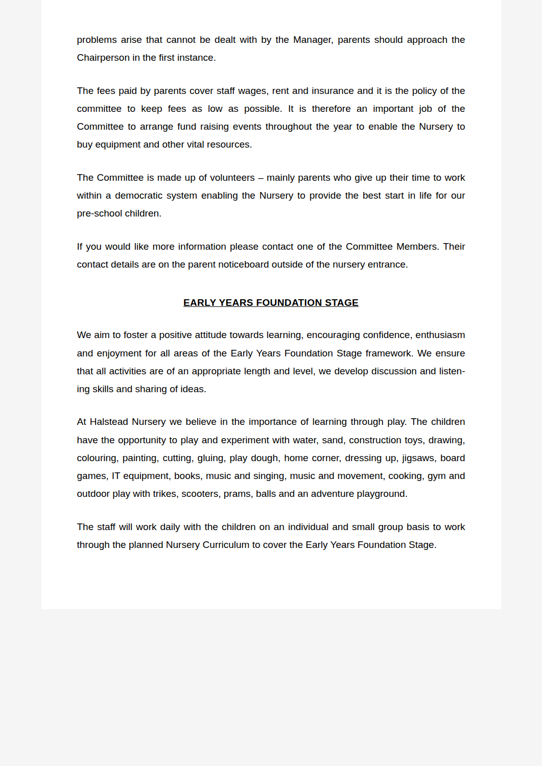problems arise that cannot be dealt with by the Manager, parents should approach the Chairperson in the first instance.
The fees paid by parents cover staff wages, rent and insurance and it is the policy of the committee to keep fees as low as possible. It is therefore an important job of the Committee to arrange fund raising events throughout the year to enable the Nursery to buy equipment and other vital resources.
The Committee is made up of volunteers – mainly parents who give up their time to work within a democratic system enabling the Nursery to provide the best start in life for our pre-school children.
If you would like more information please contact one of the Committee Members. Their contact details are on the parent noticeboard outside of the nursery entrance.
Early Years Foundation Stage
We aim to foster a positive attitude towards learning, encouraging confidence, enthusiasm and enjoyment for all areas of the Early Years Foundation Stage framework. We ensure that all activities are of an appropriate length and level, we develop discussion and listening skills and sharing of ideas.
At Halstead Nursery we believe in the importance of learning through play. The children have the opportunity to play and experiment with water, sand, construction toys, drawing, colouring, painting, cutting, gluing, play dough, home corner, dressing up, jigsaws, board games, IT equipment, books, music and singing, music and movement, cooking, gym and outdoor play with trikes, scooters, prams, balls and an adventure playground.
The staff will work daily with the children on an individual and small group basis to work through the planned Nursery Curriculum to cover the Early Years Foundation Stage.